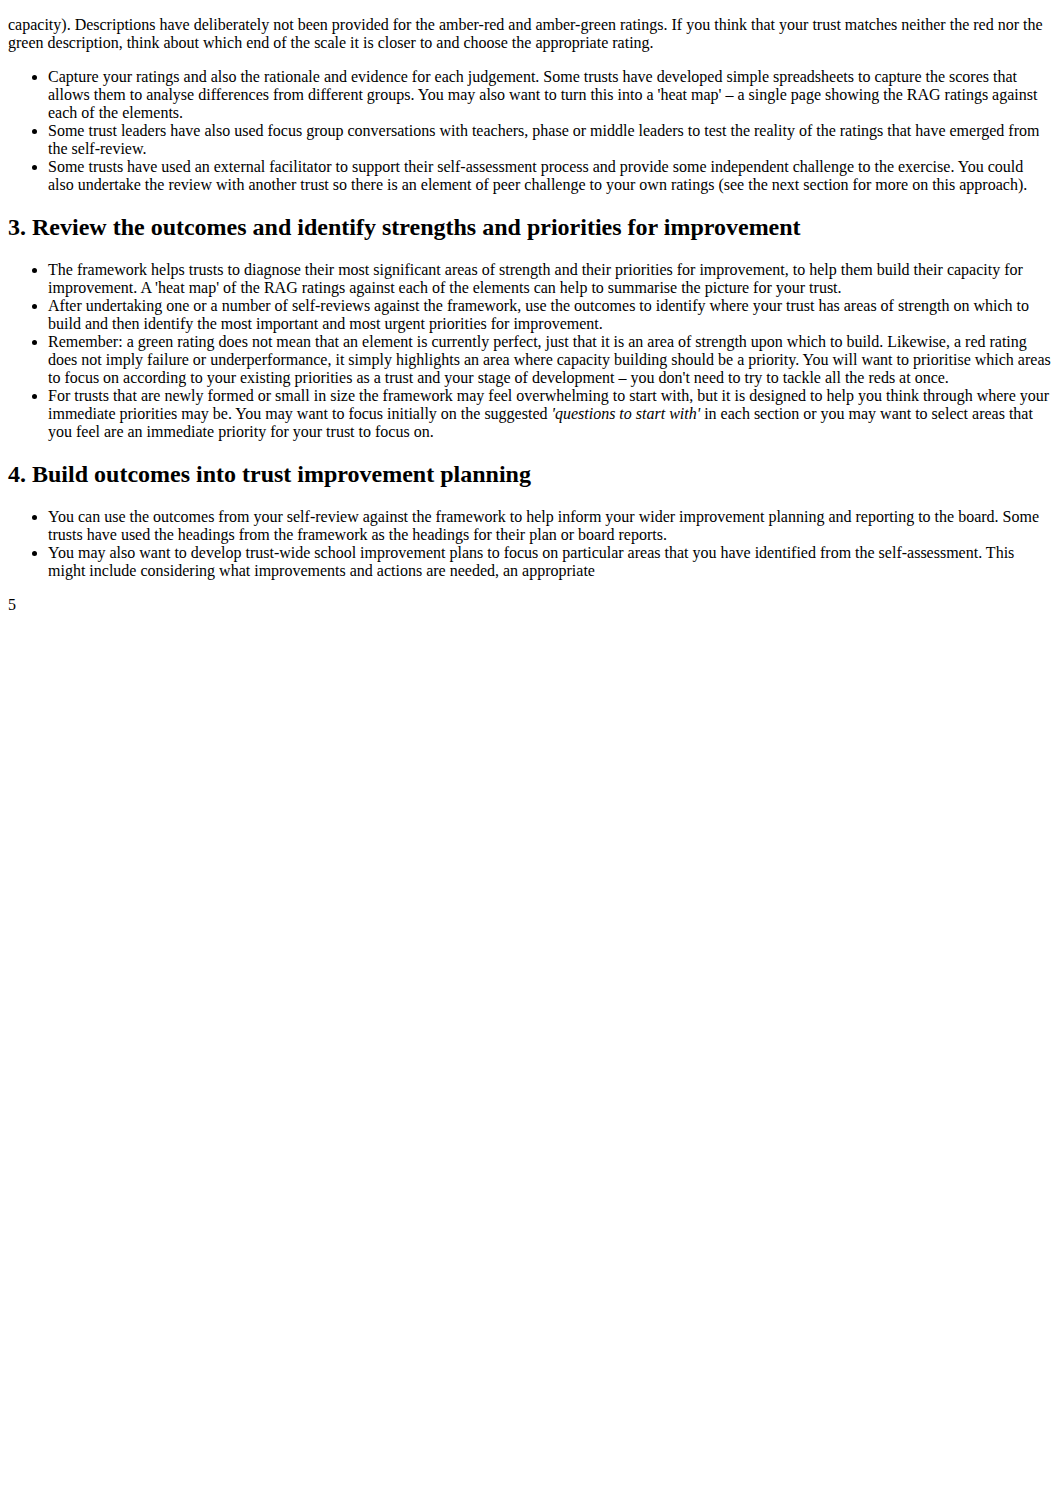capacity). Descriptions have deliberately not been provided for the amber-red and amber-green ratings. If you think that your trust matches neither the red nor the green description, think about which end of the scale it is closer to and choose the appropriate rating.
Capture your ratings and also the rationale and evidence for each judgement. Some trusts have developed simple spreadsheets to capture the scores that allows them to analyse differences from different groups. You may also want to turn this into a 'heat map' – a single page showing the RAG ratings against each of the elements.
Some trust leaders have also used focus group conversations with teachers, phase or middle leaders to test the reality of the ratings that have emerged from the self-review.
Some trusts have used an external facilitator to support their self-assessment process and provide some independent challenge to the exercise. You could also undertake the review with another trust so there is an element of peer challenge to your own ratings (see the next section for more on this approach).
3. Review the outcomes and identify strengths and priorities for improvement
The framework helps trusts to diagnose their most significant areas of strength and their priorities for improvement, to help them build their capacity for improvement. A 'heat map' of the RAG ratings against each of the elements can help to summarise the picture for your trust.
After undertaking one or a number of self-reviews against the framework, use the outcomes to identify where your trust has areas of strength on which to build and then identify the most important and most urgent priorities for improvement.
Remember: a green rating does not mean that an element is currently perfect, just that it is an area of strength upon which to build. Likewise, a red rating does not imply failure or underperformance, it simply highlights an area where capacity building should be a priority. You will want to prioritise which areas to focus on according to your existing priorities as a trust and your stage of development – you don't need to try to tackle all the reds at once.
For trusts that are newly formed or small in size the framework may feel overwhelming to start with, but it is designed to help you think through where your immediate priorities may be. You may want to focus initially on the suggested 'questions to start with' in each section or you may want to select areas that you feel are an immediate priority for your trust to focus on.
4. Build outcomes into trust improvement planning
You can use the outcomes from your self-review against the framework to help inform your wider improvement planning and reporting to the board. Some trusts have used the headings from the framework as the headings for their plan or board reports.
You may also want to develop trust-wide school improvement plans to focus on particular areas that you have identified from the self-assessment. This might include considering what improvements and actions are needed, an appropriate
5